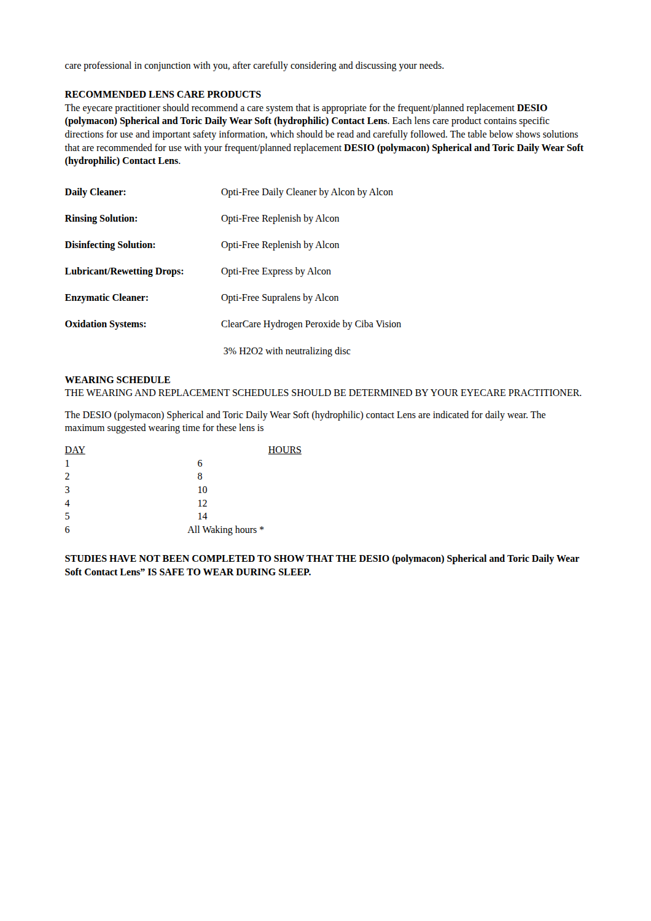care professional in conjunction with you, after carefully considering and discussing your needs.
Recommended Lens Care Products
The eyecare practitioner should recommend a care system that is appropriate for the frequent/planned replacement DESIO (polymacon) Spherical and Toric Daily Wear Soft (hydrophilic) Contact Lens. Each lens care product contains specific directions for use and important safety information, which should be read and carefully followed. The table below shows solutions that are recommended for use with your frequent/planned replacement DESIO (polymacon) Spherical and Toric Daily Wear Soft (hydrophilic) Contact Lens.
| Daily Cleaner: | Opti-Free Daily Cleaner by Alcon by Alcon |
| Rinsing Solution: | Opti-Free Replenish by Alcon |
| Disinfecting Solution: | Opti-Free Replenish by Alcon |
| Lubricant/Rewetting Drops: | Opti-Free Express by Alcon |
| Enzymatic Cleaner: | Opti-Free Supralens by Alcon |
| Oxidation Systems: | ClearCare Hydrogen Peroxide by Ciba Vision 3% H2O2 with neutralizing disc |
Wearing Schedule
THE WEARING AND REPLACEMENT SCHEDULES SHOULD BE DETERMINED BY YOUR EYECARE PRACTITIONER.
The DESIO (polymacon) Spherical and Toric Daily Wear Soft (hydrophilic) contact Lens are indicated for daily wear. The maximum suggested wearing time for these lens is
| DAY | HOURS |
| --- | --- |
| 1 | 6 |
| 2 | 8 |
| 3 | 10 |
| 4 | 12 |
| 5 | 14 |
| 6 | All Waking hours * |
STUDIES HAVE NOT BEEN COMPLETED TO SHOW THAT THE DESIO (polymacon) Spherical and Toric Daily Wear Soft Contact Lens” IS SAFE TO WEAR DURING SLEEP.